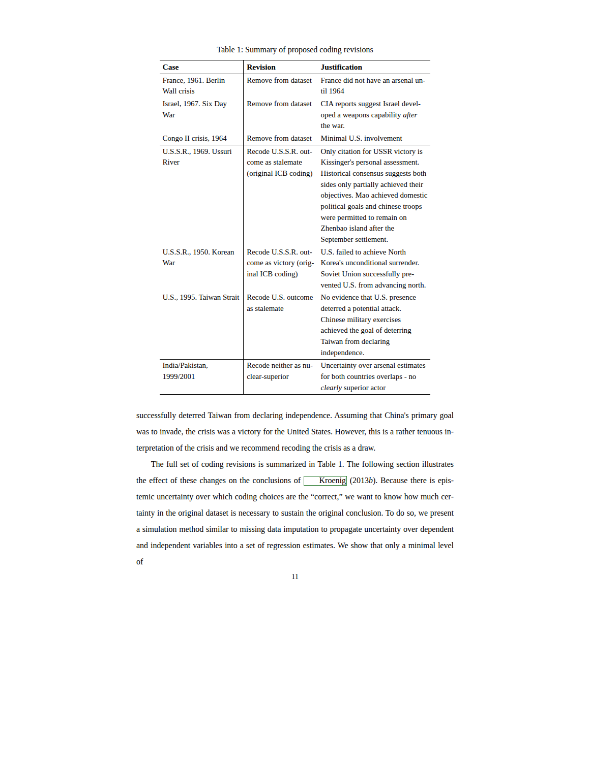Table 1: Summary of proposed coding revisions
| Case | Revision | Justification |
| --- | --- | --- |
| France, 1961. Berlin Wall crisis | Remove from dataset | France did not have an arsenal until 1964 |
| Israel, 1967. Six Day War | Remove from dataset | CIA reports suggest Israel developed a weapons capability after the war. |
| Congo II crisis, 1964 | Remove from dataset | Minimal U.S. involvement |
| U.S.S.R., 1969. Ussuri River | Recode U.S.S.R. outcome as stalemate (original ICB coding) | Only citation for USSR victory is Kissinger's personal assessment. Historical consensus suggests both sides only partially achieved their objectives. Mao achieved domestic political goals and chinese troops were permitted to remain on Zhenbao island after the September settlement. |
| U.S.S.R., 1950. Korean War | Recode U.S.S.R. outcome as victory (original ICB coding) | U.S. failed to achieve North Korea's unconditional surrender. Soviet Union successfully prevented U.S. from advancing north. |
| U.S., 1995. Taiwan Strait | Recode U.S. outcome as stalemate | No evidence that U.S. presence deterred a potential attack. Chinese military exercises achieved the goal of deterring Taiwan from declaring independence. |
| India/Pakistan, 1999/2001 | Recode neither as nuclear-superior | Uncertainty over arsenal estimates for both countries overlaps - no clearly superior actor |
successfully deterred Taiwan from declaring independence. Assuming that China's primary goal was to invade, the crisis was a victory for the United States. However, this is a rather tenuous interpretation of the crisis and we recommend recoding the crisis as a draw.
The full set of coding revisions is summarized in Table 1. The following section illustrates the effect of these changes on the conclusions of Kroenig (2013b). Because there is epistemic uncertainty over which coding choices are the “correct,” we want to know how much certainty in the original dataset is necessary to sustain the original conclusion. To do so, we present a simulation method similar to missing data imputation to propagate uncertainty over dependent and independent variables into a set of regression estimates. We show that only a minimal level of
11